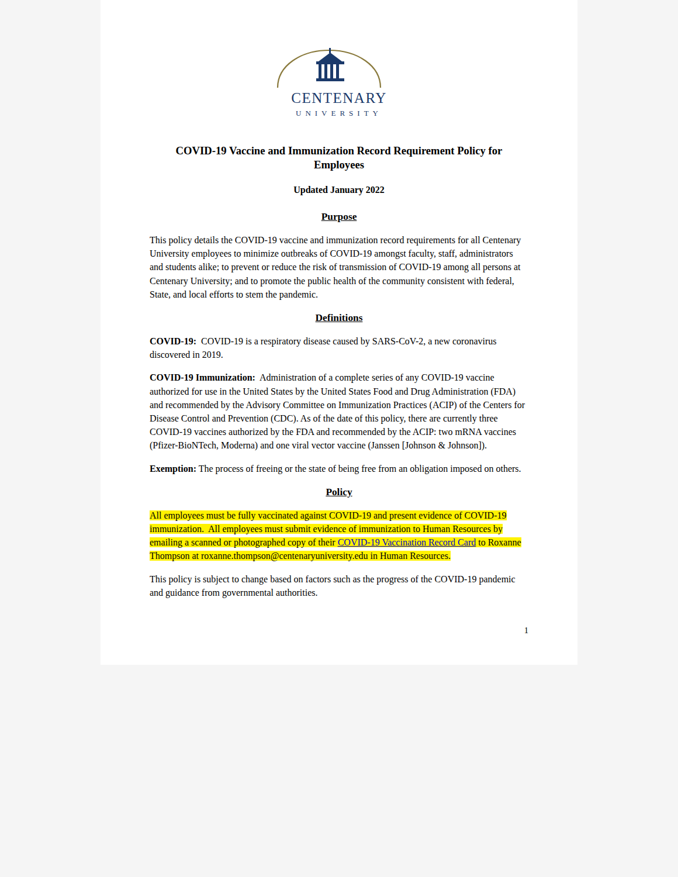CENTENARY UNIVERSITY
COVID-19 Vaccine and Immunization Record Requirement Policy for Employees
Updated January 2022
Purpose
This policy details the COVID-19 vaccine and immunization record requirements for all Centenary University employees to minimize outbreaks of COVID-19 amongst faculty, staff, administrators and students alike; to prevent or reduce the risk of transmission of COVID-19 among all persons at Centenary University; and to promote the public health of the community consistent with federal, State, and local efforts to stem the pandemic.
Definitions
COVID-19: COVID-19 is a respiratory disease caused by SARS-CoV-2, a new coronavirus discovered in 2019.
COVID-19 Immunization: Administration of a complete series of any COVID-19 vaccine authorized for use in the United States by the United States Food and Drug Administration (FDA) and recommended by the Advisory Committee on Immunization Practices (ACIP) of the Centers for Disease Control and Prevention (CDC). As of the date of this policy, there are currently three COVID-19 vaccines authorized by the FDA and recommended by the ACIP: two mRNA vaccines (Pfizer-BioNTech, Moderna) and one viral vector vaccine (Janssen [Johnson & Johnson]).
Exemption: The process of freeing or the state of being free from an obligation imposed on others.
Policy
All employees must be fully vaccinated against COVID-19 and present evidence of COVID-19 immunization. All employees must submit evidence of immunization to Human Resources by emailing a scanned or photographed copy of their COVID-19 Vaccination Record Card to Roxanne Thompson at roxanne.thompson@centenaryuniversity.edu in Human Resources.
This policy is subject to change based on factors such as the progress of the COVID-19 pandemic and guidance from governmental authorities.
1